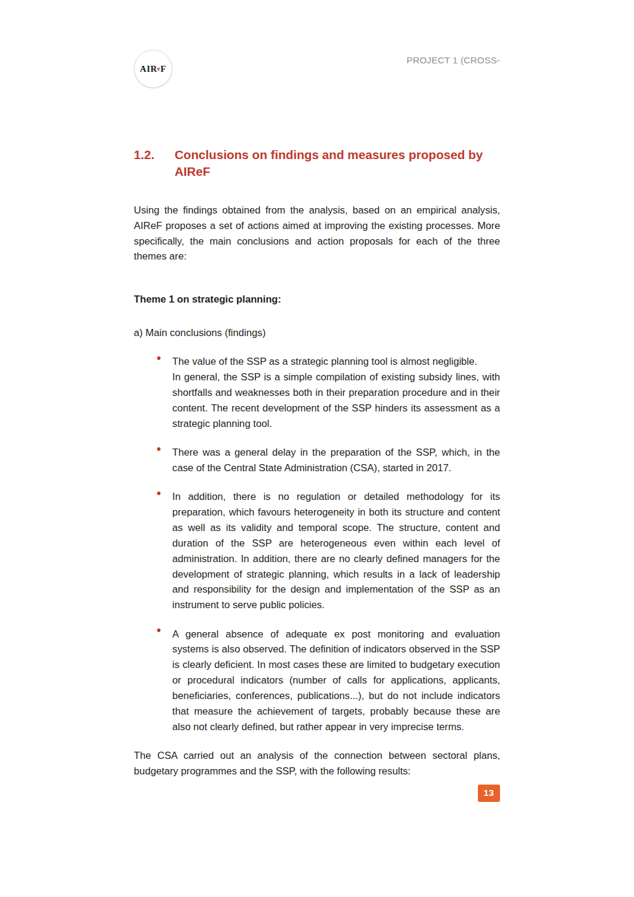AIRe F
PROJECT 1 (CROSS-
1.2. Conclusions on findings and measures proposed by AIReF
Using the findings obtained from the analysis, based on an empirical analysis, AIReF proposes a set of actions aimed at improving the existing processes. More specifically, the main conclusions and action proposals for each of the three themes are:
Theme 1 on strategic planning:
a) Main conclusions (findings)
The value of the SSP as a strategic planning tool is almost negligible.
In general, the SSP is a simple compilation of existing subsidy lines, with shortfalls and weaknesses both in their preparation procedure and in their content. The recent development of the SSP hinders its assessment as a strategic planning tool.
There was a general delay in the preparation of the SSP, which, in the case of the Central State Administration (CSA), started in 2017.
In addition, there is no regulation or detailed methodology for its preparation, which favours heterogeneity in both its structure and content as well as its validity and temporal scope. The structure, content and duration of the SSP are heterogeneous even within each level of administration. In addition, there are no clearly defined managers for the development of strategic planning, which results in a lack of leadership and responsibility for the design and implementation of the SSP as an instrument to serve public policies.
A general absence of adequate ex post monitoring and evaluation systems is also observed. The definition of indicators observed in the SSP is clearly deficient. In most cases these are limited to budgetary execution or procedural indicators (number of calls for applications, applicants, beneficiaries, conferences, publications...), but do not include indicators that measure the achievement of targets, probably because these are also not clearly defined, but rather appear in very imprecise terms.
The CSA carried out an analysis of the connection between sectoral plans, budgetary programmes and the SSP, with the following results:
13